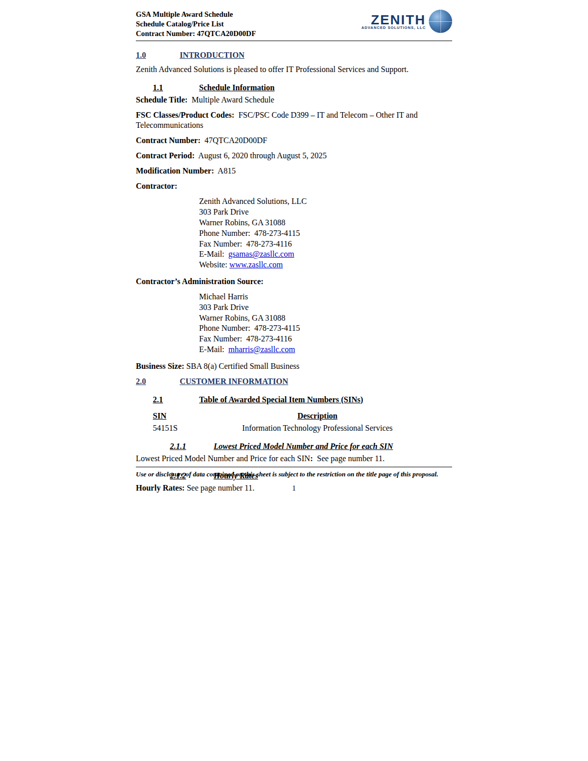GSA Multiple Award Schedule
Schedule Catalog/Price List
Contract Number: 47QTCA20D00DF
ZENITHADVANCED SOLUTIONS, LLC
1.0 INTRODUCTION
Zenith Advanced Solutions is pleased to offer IT Professional Services and Support.
1.1 Schedule Information
Schedule Title: Multiple Award Schedule
FSC Classes/Product Codes: FSC/PSC Code D399 – IT and Telecom – Other IT and Telecommunications
Contract Number: 47QTCA20D00DF
Contract Period: August 6, 2020 through August 5, 2025
Modification Number: A815
Contractor:
Zenith Advanced Solutions, LLC
303 Park Drive
Warner Robins, GA 31088
Phone Number: 478-273-4115
Fax Number: 478-273-4116
E-Mail: gsamas@zasllc.com
Website: www.zasllc.com
Contractor’s Administration Source:
Michael Harris
303 Park Drive
Warner Robins, GA 31088
Phone Number: 478-273-4115
Fax Number: 478-273-4116
E-Mail: mharris@zasllc.com
Business Size: SBA 8(a) Certified Small Business
2.0 CUSTOMER INFORMATION
2.1 Table of Awarded Special Item Numbers (SINs)
| SIN | Description |
| --- | --- |
| 54151S | Information Technology Professional Services |
2.1.1 Lowest Priced Model Number and Price for each SIN
Lowest Priced Model Number and Price for each SIN: See page number 11.
2.1.2 Hourly Rates
Hourly Rates: See page number 11.
Use or disclosure of data contained on this sheet is subject to the restriction on the title page of this proposal.
1